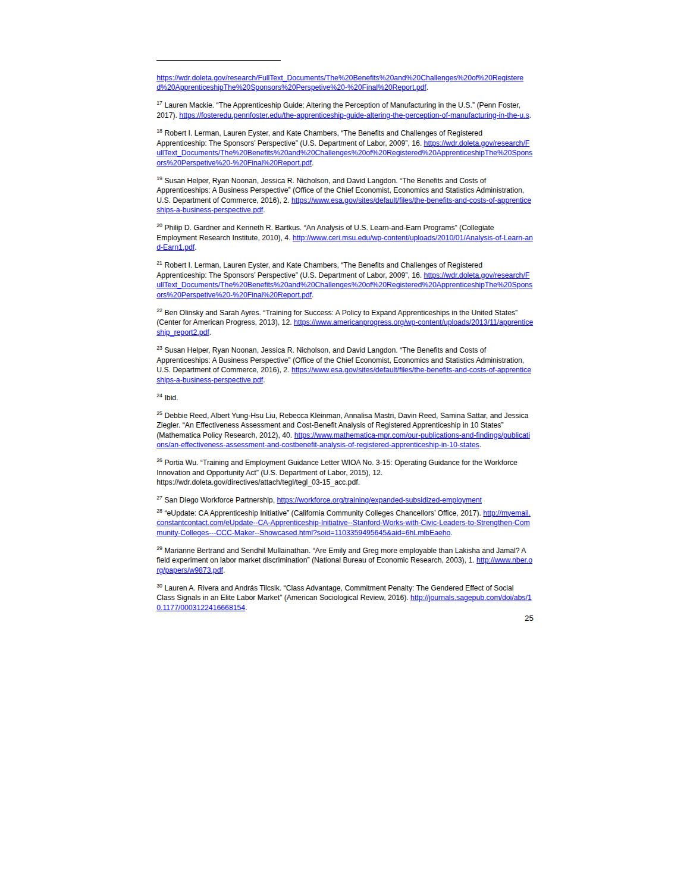https://wdr.doleta.gov/research/FullText_Documents/The%20Benefits%20and%20Challenges%20of%20Registered%20ApprenticeshipThe%20Sponsors%20Perspetive%20-%20Final%20Report.pdf.
17 Lauren Mackie. “The Apprenticeship Guide: Altering the Perception of Manufacturing in the U.S.” (Penn Foster, 2017). https://fosteredu.pennfoster.edu/the-apprenticeship-guide-altering-the-perception-of-manufacturing-in-the-u.s.
18 Robert I. Lerman, Lauren Eyster, and Kate Chambers, “The Benefits and Challenges of Registered Apprenticeship: The Sponsors’ Perspective” (U.S. Department of Labor, 2009”, 16. https://wdr.doleta.gov/research/FullText_Documents/The%20Benefits%20and%20Challenges%20of%20Registered%20ApprenticeshipThe%20Sponsors%20Perspetive%20-%20Final%20Report.pdf.
19 Susan Helper, Ryan Noonan, Jessica R. Nicholson, and David Langdon. “The Benefits and Costs of Apprenticeships: A Business Perspective” (Office of the Chief Economist, Economics and Statistics Administration, U.S. Department of Commerce, 2016), 2. https://www.esa.gov/sites/default/files/the-benefits-and-costs-of-apprenticeships-a-business-perspective.pdf.
20 Philip D. Gardner and Kenneth R. Bartkus. “An Analysis of U.S. Learn-and-Earn Programs” (Collegiate Employment Research Institute, 2010), 4. http://www.ceri.msu.edu/wp-content/uploads/2010/01/Analysis-of-Learn-and-Earn1.pdf.
21 Robert I. Lerman, Lauren Eyster, and Kate Chambers, “The Benefits and Challenges of Registered Apprenticeship: The Sponsors’ Perspective” (U.S. Department of Labor, 2009”, 16. https://wdr.doleta.gov/research/FullText_Documents/The%20Benefits%20and%20Challenges%20of%20Registered%20ApprenticeshipThe%20Sponsors%20Perspetive%20-%20Final%20Report.pdf.
22 Ben Olinsky and Sarah Ayres. “Training for Success: A Policy to Expand Apprenticeships in the United States” (Center for American Progress, 2013), 12. https://www.americanprogress.org/wp-content/uploads/2013/11/apprenticeship_report2.pdf.
23 Susan Helper, Ryan Noonan, Jessica R. Nicholson, and David Langdon. “The Benefits and Costs of Apprenticeships: A Business Perspective” (Office of the Chief Economist, Economics and Statistics Administration, U.S. Department of Commerce, 2016), 2. https://www.esa.gov/sites/default/files/the-benefits-and-costs-of-apprenticeships-a-business-perspective.pdf.
24 Ibid.
25 Debbie Reed, Albert Yung-Hsu Liu, Rebecca Kleinman, Annalisa Mastri, Davin Reed, Samina Sattar, and Jessica Ziegler. “An Effectiveness Assessment and Cost-Benefit Analysis of Registered Apprenticeship in 10 States” (Mathematica Policy Research, 2012), 40. https://www.mathematica-mpr.com/our-publications-and-findings/publications/an-effectiveness-assessment-and-costbenefit-analysis-of-registered-apprenticeship-in-10-states.
26 Portia Wu. “Training and Employment Guidance Letter WIOA No. 3-15: Operating Guidance for the Workforce Innovation and Opportunity Act” (U.S. Department of Labor, 2015), 12. https://wdr.doleta.gov/directives/attach/tegl/tegl_03-15_acc.pdf.
27 San Diego Workforce Partnership, https://workforce.org/training/expanded-subsidized-employment
28 “eUpdate: CA Apprenticeship Initiative” (California Community Colleges Chancellors’ Office, 2017). http://myemail.constantcontact.com/eUpdate--CA-Apprenticeship-Initiative--Stanford-Works-with-Civic-Leaders-to-Strengthen-Community-Colleges---CCC-Maker--Showcased.html?soid=1103359495645&aid=6hLmlbEaeho.
29 Marianne Bertrand and Sendhil Mullainathan. “Are Emily and Greg more employable than Lakisha and Jamal? A field experiment on labor market discrimination” (National Bureau of Economic Research, 2003), 1. http://www.nber.org/papers/w9873.pdf.
30 Lauren A. Rivera and András Tilcsik. “Class Advantage, Commitment Penalty: The Gendered Effect of Social Class Signals in an Elite Labor Market” (American Sociological Review, 2016). http://journals.sagepub.com/doi/abs/10.1177/0003122416668154.
25